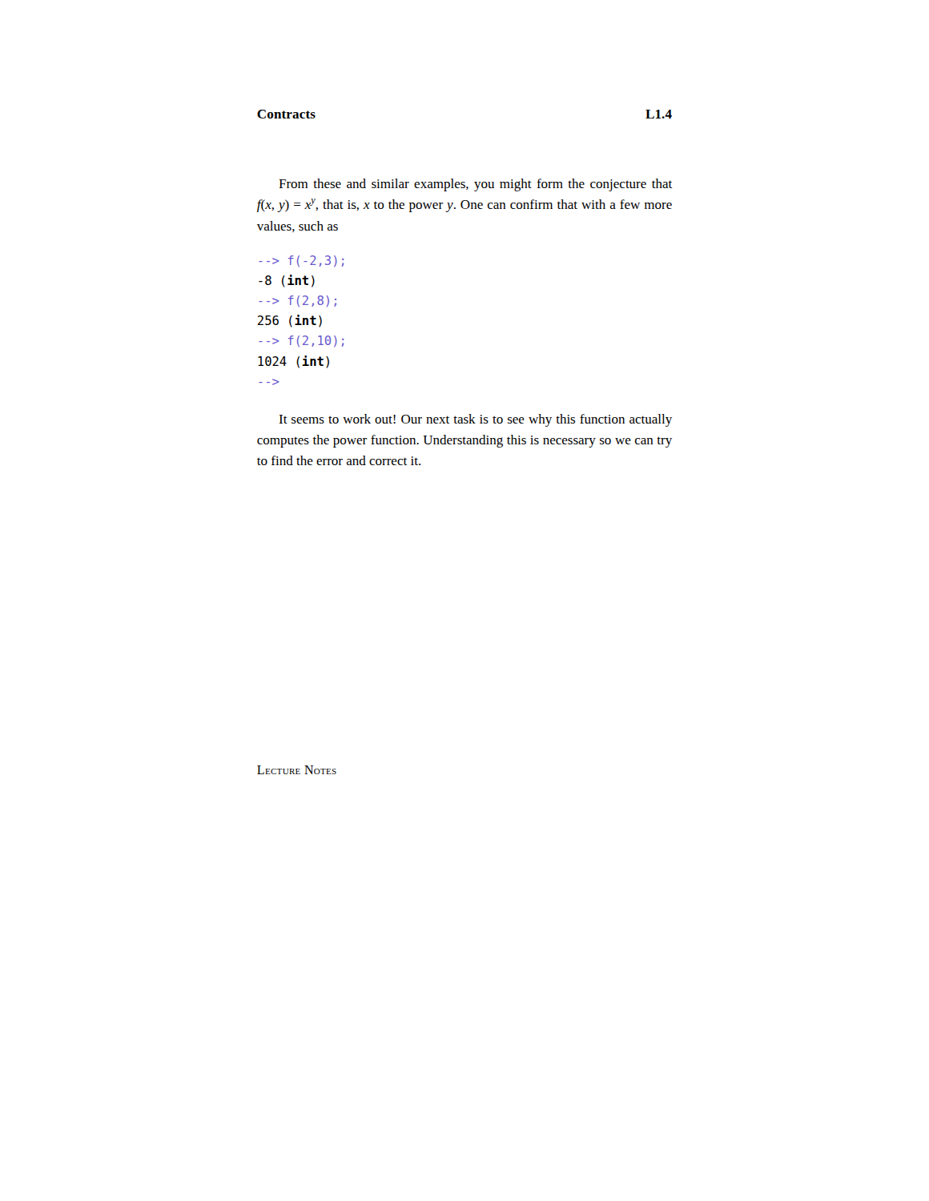Contracts L1.4
From these and similar examples, you might form the conjecture that f(x, y) = xy, that is, x to the power y. One can confirm that with a few more values, such as
--> f(-2,3);
-8 (int)
--> f(2,8);
256 (int)
--> f(2,10);
1024 (int)
-->
It seems to work out! Our next task is to see why this function actually computes the power function. Understanding this is necessary so we can try to find the error and correct it.
Lecture Notes